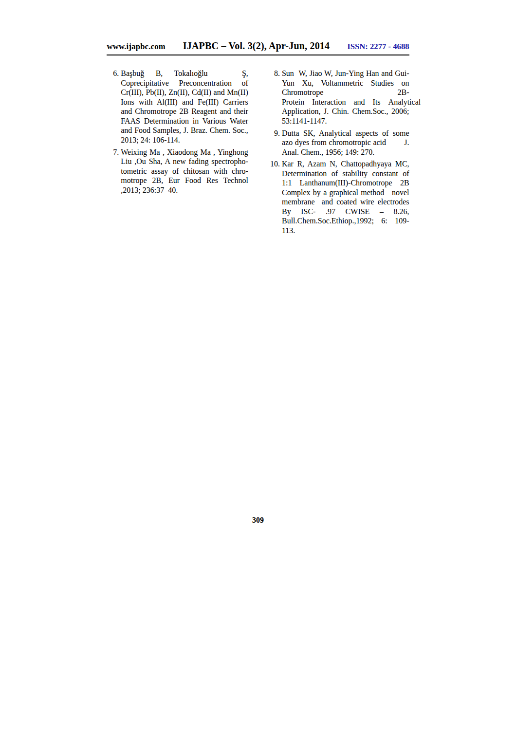www.ijapbc.com IJAPBC – Vol. 3(2), Apr-Jun, 2014 ISSN: 2277 - 4688
Başbuğ B, Tokalıoğlu Ş, Coprecipitative Preconcentration of Cr(III), Pb(II), Zn(II), Cd(II) and Mn(II) Ions with Al(III) and Fe(III) Carriers and Chromotrope 2B Reagent and their FAAS Determination in Various Water and Food Samples, J. Braz. Chem. Soc., 2013; 24: 106-114.
Weixing Ma , Xiaodong Ma , Yinghong Liu ,Ou Sha, A new fading spectrophotometric assay of chitosan with chromotrope 2B, Eur Food Res Technol ,2013; 236:37–40.
Sun W, Jiao W, Jun-Ying Han and Gui-Yun Xu, Voltammetric Studies on Chromotrope 2B-Protein Interaction and Its Analytical Application, J. Chin. Chem.Soc., 2006; 53:1141-1147.
Dutta SK, Analytical aspects of some azo dyes from chromotropic acid J. Anal. Chem., 1956; 149: 270.
Kar R, Azam N, Chattopadhyaya MC, Determination of stability constant of 1:1 Lanthanum(III)-Chromotrope 2B Complex by a graphical method novel membrane and coated wire electrodes By ISC- .97 CWISE – 8.26, Bull.Chem.Soc.Ethiop.,1992; 6: 109-113.
309